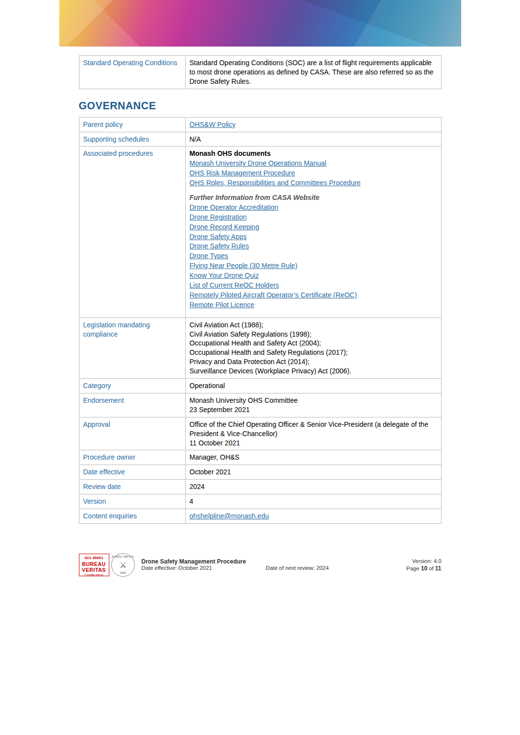| Standard Operating Conditions | Standard Operating Conditions (SOC) are a list of flight requirements applicable to most drone operations as defined by CASA. These are also referred so as the Drone Safety Rules. |
GOVERNANCE
| Parent policy | OHS&W Policy |
| Supporting schedules | N/A |
| Associated procedures | Monash OHS documents Monash University Drone Operations Manual OHS Risk Management Procedure OHS Roles, Responsibilities and Committees Procedure Further Information from CASA Website Drone Operator Accreditation Drone Registration Drone Record Keeping Drone Safety Apps Drone Safety Rules Drone Types Flying Near People (30 Metre Rule) Know Your Drone Quiz List of Current ReOC Holders Remotely Piloted Aircraft Operator’s Certificate (ReOC) Remote Pilot Licence |
| Legislation mandating compliance | Civil Aviation Act (1988); Civil Aviation Safety Regulations (1998); Occupational Health and Safety Act (2004); Occupational Health and Safety Regulations (2017); Privacy and Data Protection Act (2014); Surveillance Devices (Workplace Privacy) Act (2006). |
| Category | Operational |
| Endorsement | Monash University OHS Committee 23 September 2021 |
| Approval | Office of the Chief Operating Officer & Senior Vice-President (a delegate of the President & Vice-Chancellor) 11 October 2021 |
| Procedure owner | Manager, OH&S |
| Date effective | October 2021 |
| Review date | 2024 |
| Version | 4 |
| Content enquiries | ohshelpline@monash.edu |
ISO 45001 BUREAU VERITAS Certification
⚔ 1828
Drone Safety Management Procedure
Version: 4.0
Date effective: October 2021
Date of next review: 2024
Page 10 of 11